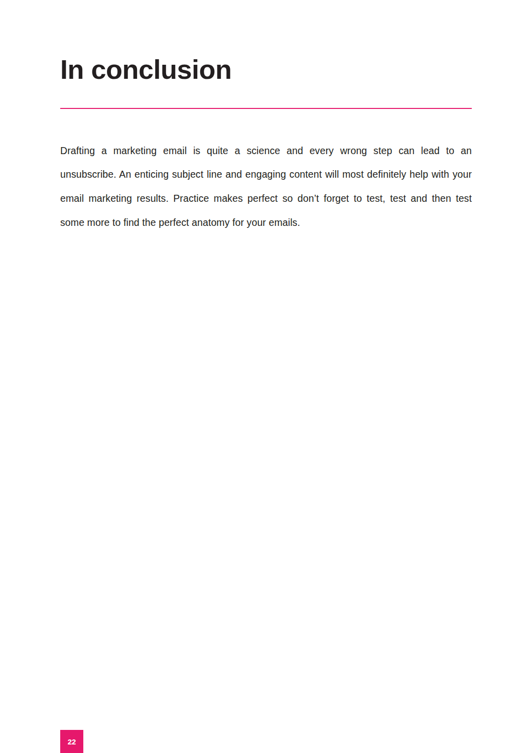In conclusion
Drafting a marketing email is quite a science and every wrong step can lead to an unsubscribe. An enticing subject line and engaging content will most definitely help with your email marketing results. Practice makes perfect so don’t forget to test, test and then test some more to find the perfect anatomy for your emails.
22